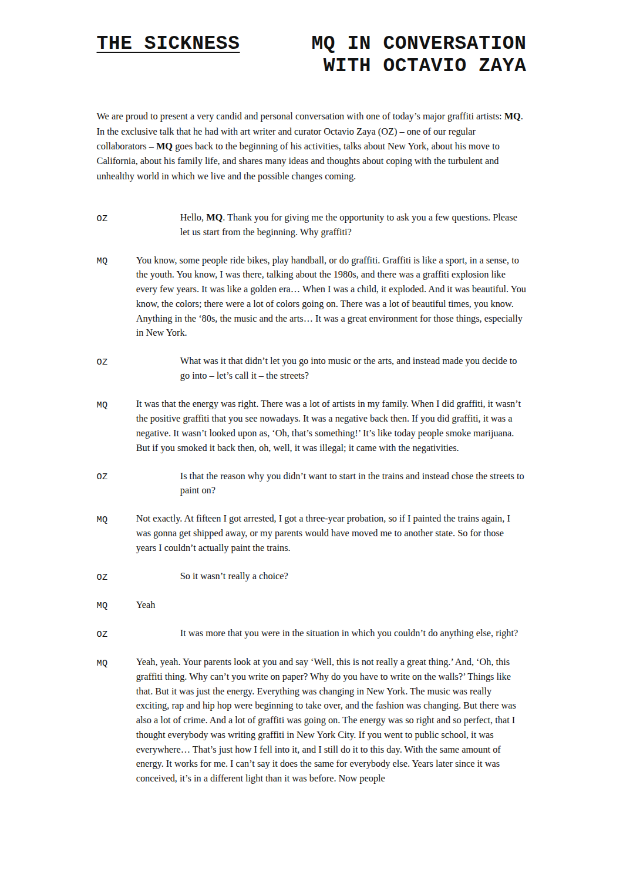The Sickness
MQ in Conversation with Octavio Zaya
We are proud to present a very candid and personal conversation with one of today’s major graffiti artists: MQ. In the exclusive talk that he had with art writer and curator Octavio Zaya (OZ) – one of our regular collaborators – MQ goes back to the beginning of his activities, talks about New York, about his move to California, about his family life, and shares many ideas and thoughts about coping with the turbulent and unhealthy world in which we live and the possible changes coming.
OZ
Hello, MQ. Thank you for giving me the opportunity to ask you a few questions. Please let us start from the beginning. Why graffiti?
MQ
You know, some people ride bikes, play handball, or do graffiti. Graffiti is like a sport, in a sense, to the youth. You know, I was there, talking about the 1980s, and there was a graffiti explosion like every few years. It was like a golden era… When I was a child, it exploded. And it was beautiful. You know, the colors; there were a lot of colors going on. There was a lot of beautiful times, you know. Anything in the ‘80s, the music and the arts… It was a great environment for those things, especially in New York.
OZ
What was it that didn’t let you go into music or the arts, and instead made you decide to go into – let’s call it – the streets?
MQ
It was that the energy was right. There was a lot of artists in my family. When I did graffiti, it wasn’t the positive graffiti that you see nowadays. It was a negative back then. If you did graffiti, it was a negative. It wasn’t looked upon as, ‘Oh, that’s something!’ It’s like today people smoke marijuana. But if you smoked it back then, oh, well, it was illegal; it came with the negativities.
OZ
Is that the reason why you didn’t want to start in the trains and instead chose the streets to paint on?
MQ
Not exactly. At fifteen I got arrested, I got a three-year probation, so if I painted the trains again, I was gonna get shipped away, or my parents would have moved me to another state. So for those years I couldn’t actually paint the trains.
OZ
So it wasn’t really a choice?
MQ
Yeah
OZ
It was more that you were in the situation in which you couldn’t do anything else, right?
MQ
Yeah, yeah. Your parents look at you and say ‘Well, this is not really a great thing.’ And, ‘Oh, this graffiti thing. Why can’t you write on paper? Why do you have to write on the walls?’ Things like that. But it was just the energy. Everything was changing in New York. The music was really exciting, rap and hip hop were beginning to take over, and the fashion was changing. But there was also a lot of crime. And a lot of graffiti was going on. The energy was so right and so perfect, that I thought everybody was writing graffiti in New York City. If you went to public school, it was everywhere… That’s just how I fell into it, and I still do it to this day. With the same amount of energy. It works for me. I can’t say it does the same for everybody else. Years later since it was conceived, it’s in a different light than it was before. Now people